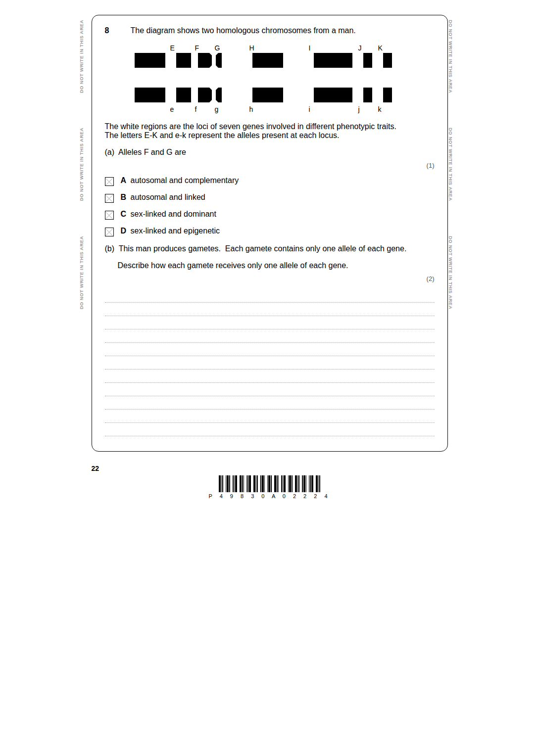DO NOT WRITE IN THIS AREA DO NOT WRITE IN THIS AREA DO NOT WRITE IN THIS AREA
DO NOT WRITE IN THIS AREA DO NOT WRITE IN THIS AREA DO NOT WRITE IN THIS AREA
8 The diagram shows two homologous chromosomes from a man.
E F G H I J K
e f g h i j k
The white regions are the loci of seven genes involved in different phenotypic traits.
The letters E-K and e-k represent the alleles present at each locus.
(a) Alleles F and G are
(1)
A
autosomal and complementary
B
autosomal and linked
C
sex-linked and dominant
D
sex-linked and epigenetic
(b) This man produces gametes. Each gamete contains only one allele of each gene.
Describe how each gamete receives only one allele of each gene.
(2)
22
P 4 9 8 3 0 A 0 2 2 2 4